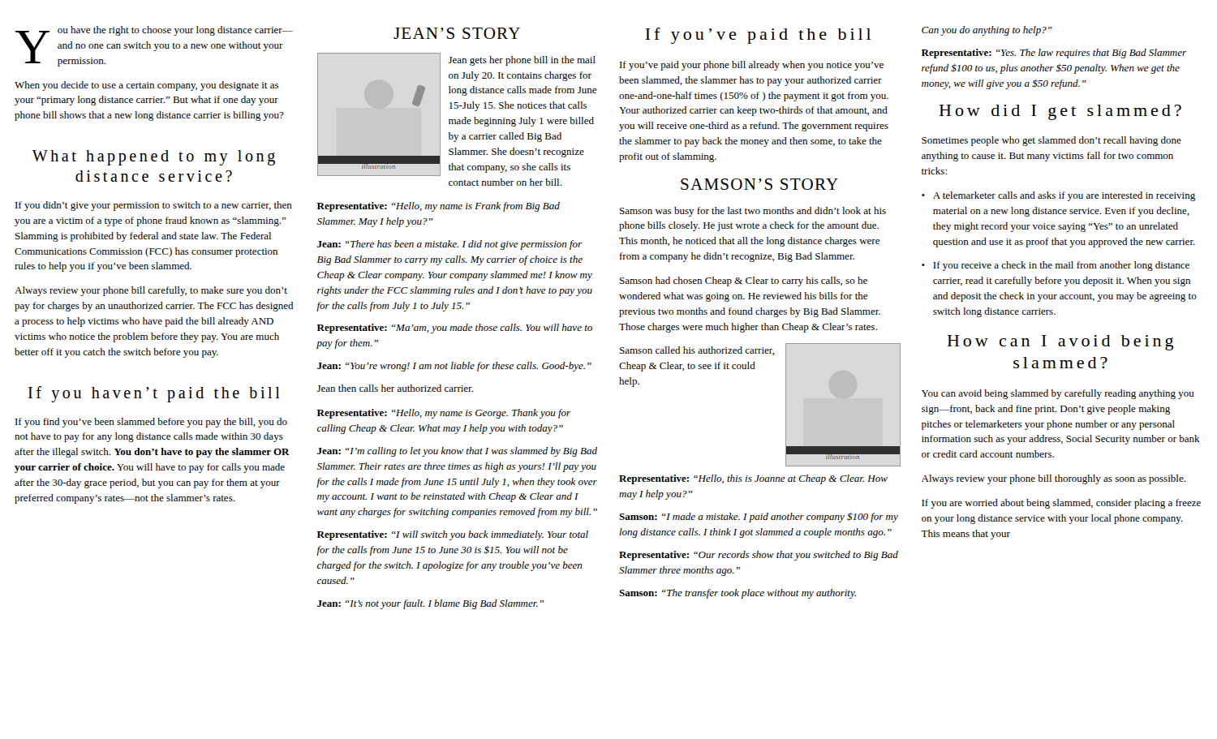You have the right to choose your long distance carrier—and no one can switch you to a new one without your permission.
When you decide to use a certain company, you designate it as your “primary long distance carrier.” But what if one day your phone bill shows that a new long distance carrier is billing you?
What happened to my long distance service?
If you didn’t give your permission to switch to a new carrier, then you are a victim of a type of phone fraud known as “slamming.” Slamming is prohibited by federal and state law. The Federal Communications Commission (FCC) has consumer protection rules to help you if you’ve been slammed.
Always review your phone bill carefully, to make sure you don’t pay for charges by an unauthorized carrier. The FCC has designed a process to help victims who have paid the bill already AND victims who notice the problem before they pay. You are much better off it you catch the switch before you pay.
If you haven’t paid the bill
If you find you’ve been slammed before you pay the bill, you do not have to pay for any long distance calls made within 30 days after the illegal switch. You don’t have to pay the slammer OR your carrier of choice. You will have to pay for calls you made after the 30-day grace period, but you can pay for them at your preferred company’s rates—not the slammer’s rates.
JEAN’S STORY
illustration
Jean gets her phone bill in the mail on July 20. It contains charges for long distance calls made from June 15-July 15. She notices that calls made beginning July 1 were billed by a carrier called Big Bad Slammer. She doesn’t recognize that company, so she calls its contact number on her bill.
Representative: “Hello, my name is Frank from Big Bad Slammer. May I help you?”
Jean: “There has been a mistake. I did not give permission for Big Bad Slammer to carry my calls. My carrier of choice is the Cheap & Clear company. Your company slammed me! I know my rights under the FCC slamming rules and I don’t have to pay you for the calls from July 1 to July 15.”
Representative: “Ma’am, you made those calls. You will have to pay for them.”
Jean: “You’re wrong! I am not liable for these calls. Good-bye.”
Jean then calls her authorized carrier.
Representative: “Hello, my name is George. Thank you for calling Cheap & Clear. What may I help you with today?”
Jean: “I’m calling to let you know that I was slammed by Big Bad Slammer. Their rates are three times as high as yours! I’ll pay you for the calls I made from June 15 until July 1, when they took over my account. I want to be reinstated with Cheap & Clear and I want any charges for switching companies removed from my bill.”
Representative: “I will switch you back immediately. Your total for the calls from June 15 to June 30 is $15. You will not be charged for the switch. I apologize for any trouble you’ve been caused.”
Jean: “It’s not your fault. I blame Big Bad Slammer.”
If you’ve paid the bill
If you’ve paid your phone bill already when you notice you’ve been slammed, the slammer has to pay your authorized carrier one-and-one-half times (150% of ) the payment it got from you. Your authorized carrier can keep two-thirds of that amount, and you will receive one-third as a refund. The government requires the slammer to pay back the money and then some, to take the profit out of slamming.
SAMSON’S STORY
Samson was busy for the last two months and didn’t look at his phone bills closely. He just wrote a check for the amount due. This month, he noticed that all the long distance charges were from a company he didn’t recognize, Big Bad Slammer.
Samson had chosen Cheap & Clear to carry his calls, so he wondered what was going on. He reviewed his bills for the previous two months and found charges by Big Bad Slammer. Those charges were much higher than Cheap & Clear’s rates.
illustration
Samson called his authorized carrier, Cheap & Clear, to see if it could help.
Representative: “Hello, this is Joanne at Cheap & Clear. How may I help you?”
Samson: “I made a mistake. I paid another company $100 for my long distance calls. I think I got slammed a couple months ago.”
Representative: “Our records show that you switched to Big Bad Slammer three months ago.”
Samson: “The transfer took place without my authority.
Can you do anything to help?”
Representative: “Yes. The law requires that Big Bad Slammer refund $100 to us, plus another $50 penalty. When we get the money, we will give you a $50 refund.”
How did I get slammed?
Sometimes people who get slammed don’t recall having done anything to cause it. But many victims fall for two common tricks:
A telemarketer calls and asks if you are interested in receiving material on a new long distance service. Even if you decline, they might record your voice saying “Yes” to an unrelated question and use it as proof that you approved the new carrier.
If you receive a check in the mail from another long distance carrier, read it carefully before you deposit it. When you sign and deposit the check in your account, you may be agreeing to switch long distance carriers.
How can I avoid being slammed?
You can avoid being slammed by carefully reading anything you sign—front, back and fine print. Don’t give people making pitches or telemarketers your phone number or any personal information such as your address, Social Security number or bank or credit card account numbers.
Always review your phone bill thoroughly as soon as possible.
If you are worried about being slammed, consider placing a freeze on your long distance service with your local phone company. This means that your